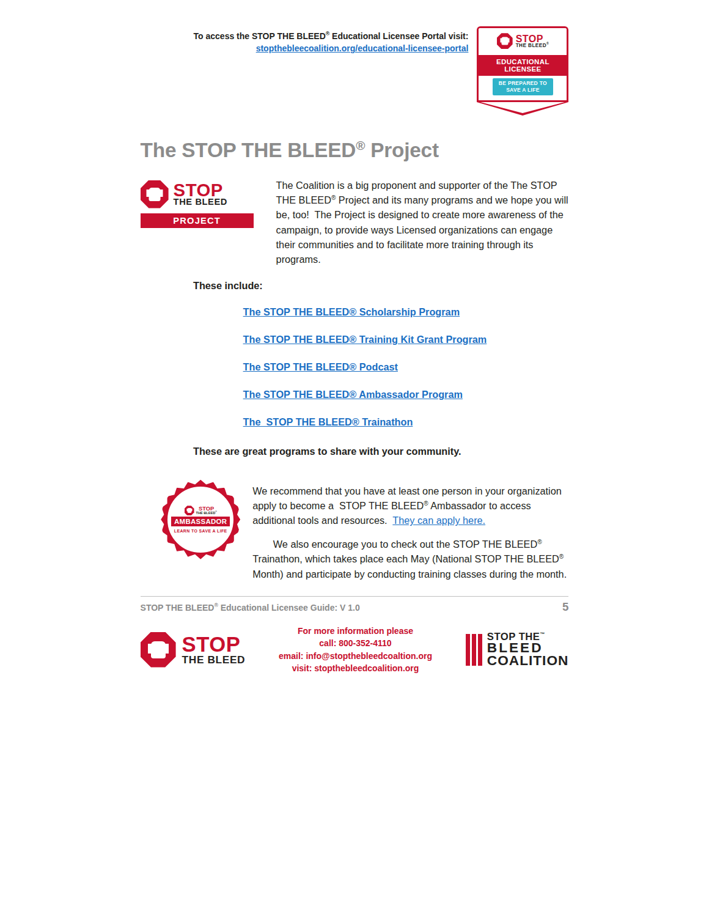To access the STOP THE BLEED® Educational Licensee Portal visit:
stopthebleecoalition.org/educational-licensee-portal
STOP
THE BLEED®
EDUCATIONAL LICENSEE
BE PREPARED TO
SAVE A LIFE
The STOP THE BLEED® Project
STOP
THE BLEED
PROJECT
The Coalition is a big proponent and supporter of the The STOP THE BLEED® Project and its many programs and we hope you will be, too! The Project is designed to create more awareness of the campaign, to provide ways Licensed organizations can engage their communities and to facilitate more training through its programs.
These include:
The STOP THE BLEED® Scholarship Program
The STOP THE BLEED® Training Kit Grant Program
The STOP THE BLEED® Podcast
The STOP THE BLEED® Ambassador Program
The STOP THE BLEED® Trainathon
These are great programs to share with your community.
STOP
THE BLEED®
AMBASSADOR
LEARN TO SAVE A LIFE
We recommend that you have at least one person in your organization apply to become a STOP THE BLEED® Ambassador to access additional tools and resources. They can apply here.
We also encourage you to check out the STOP THE BLEED® Trainathon, which takes place each May (National STOP THE BLEED® Month) and participate by conducting training classes during the month.
STOP THE BLEED® Educational Licensee Guide: V 1.0
5
STOP
THE BLEED
For more information please
call: 800-352-4110
email: info@stopthebleedcoaltion.org
visit: stopthebleedcoalition.org
STOP THE™
BLEED
COALITION